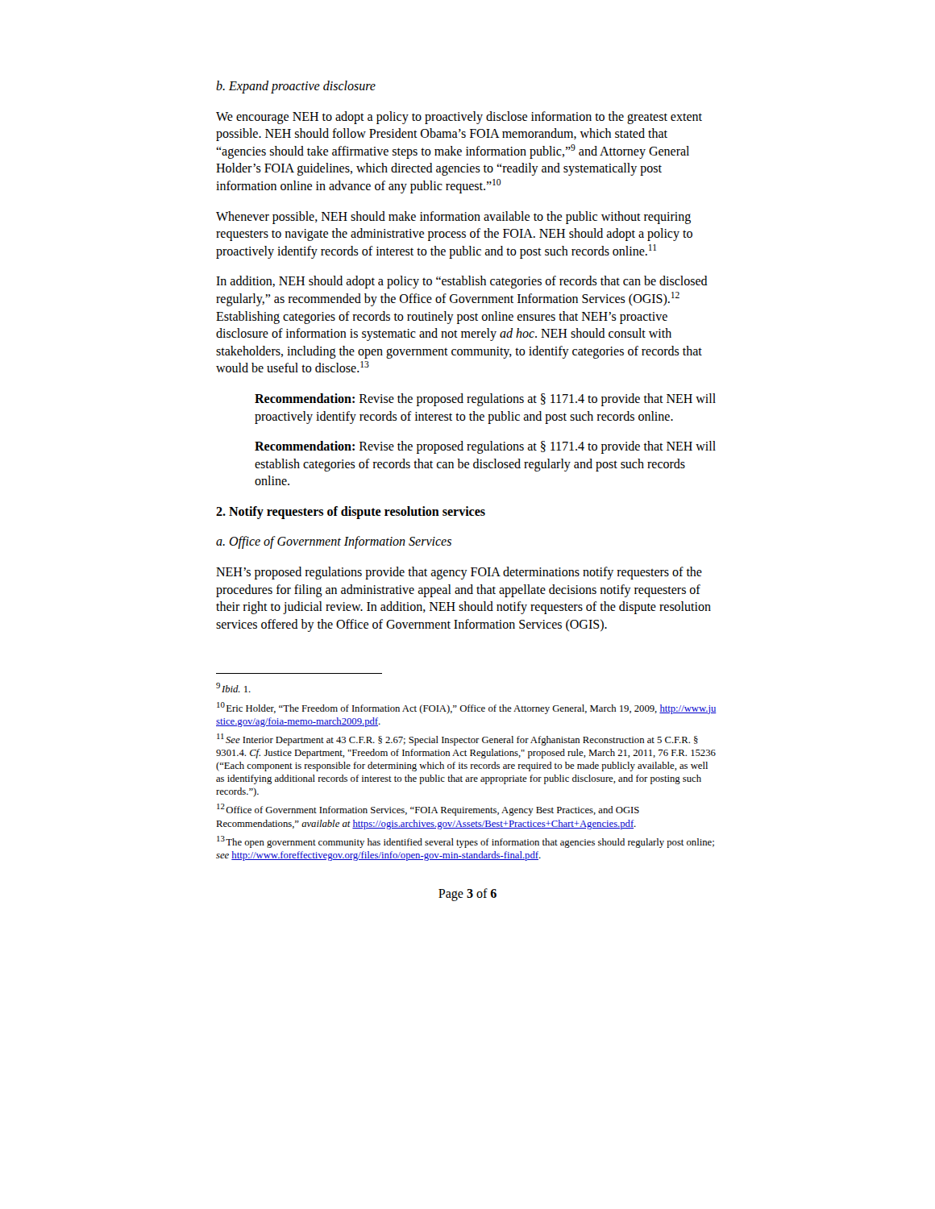b. Expand proactive disclosure
We encourage NEH to adopt a policy to proactively disclose information to the greatest extent possible. NEH should follow President Obama’s FOIA memorandum, which stated that “agencies should take affirmative steps to make information public,”9 and Attorney General Holder’s FOIA guidelines, which directed agencies to “readily and systematically post information online in advance of any public request.”10
Whenever possible, NEH should make information available to the public without requiring requesters to navigate the administrative process of the FOIA. NEH should adopt a policy to proactively identify records of interest to the public and to post such records online.11
In addition, NEH should adopt a policy to “establish categories of records that can be disclosed regularly,” as recommended by the Office of Government Information Services (OGIS).12 Establishing categories of records to routinely post online ensures that NEH’s proactive disclosure of information is systematic and not merely ad hoc. NEH should consult with stakeholders, including the open government community, to identify categories of records that would be useful to disclose.13
Recommendation: Revise the proposed regulations at § 1171.4 to provide that NEH will proactively identify records of interest to the public and post such records online.
Recommendation: Revise the proposed regulations at § 1171.4 to provide that NEH will establish categories of records that can be disclosed regularly and post such records online.
2. Notify requesters of dispute resolution services
a. Office of Government Information Services
NEH’s proposed regulations provide that agency FOIA determinations notify requesters of the procedures for filing an administrative appeal and that appellate decisions notify requesters of their right to judicial review. In addition, NEH should notify requesters of the dispute resolution services offered by the Office of Government Information Services (OGIS).
9 Ibid. 1.
10 Eric Holder, “The Freedom of Information Act (FOIA),” Office of the Attorney General, March 19, 2009, http://www.justice.gov/ag/foia-memo-march2009.pdf.
11 See Interior Department at 43 C.F.R. § 2.67; Special Inspector General for Afghanistan Reconstruction at 5 C.F.R. § 9301.4. Cf. Justice Department, "Freedom of Information Act Regulations," proposed rule, March 21, 2011, 76 F.R. 15236 (“Each component is responsible for determining which of its records are required to be made publicly available, as well as identifying additional records of interest to the public that are appropriate for public disclosure, and for posting such records.”).
12 Office of Government Information Services, “FOIA Requirements, Agency Best Practices, and OGIS Recommendations,” available at https://ogis.archives.gov/Assets/Best+Practices+Chart+Agencies.pdf.
13 The open government community has identified several types of information that agencies should regularly post online; see http://www.foreffectivegov.org/files/info/open-gov-min-standards-final.pdf.
Page 3 of 6